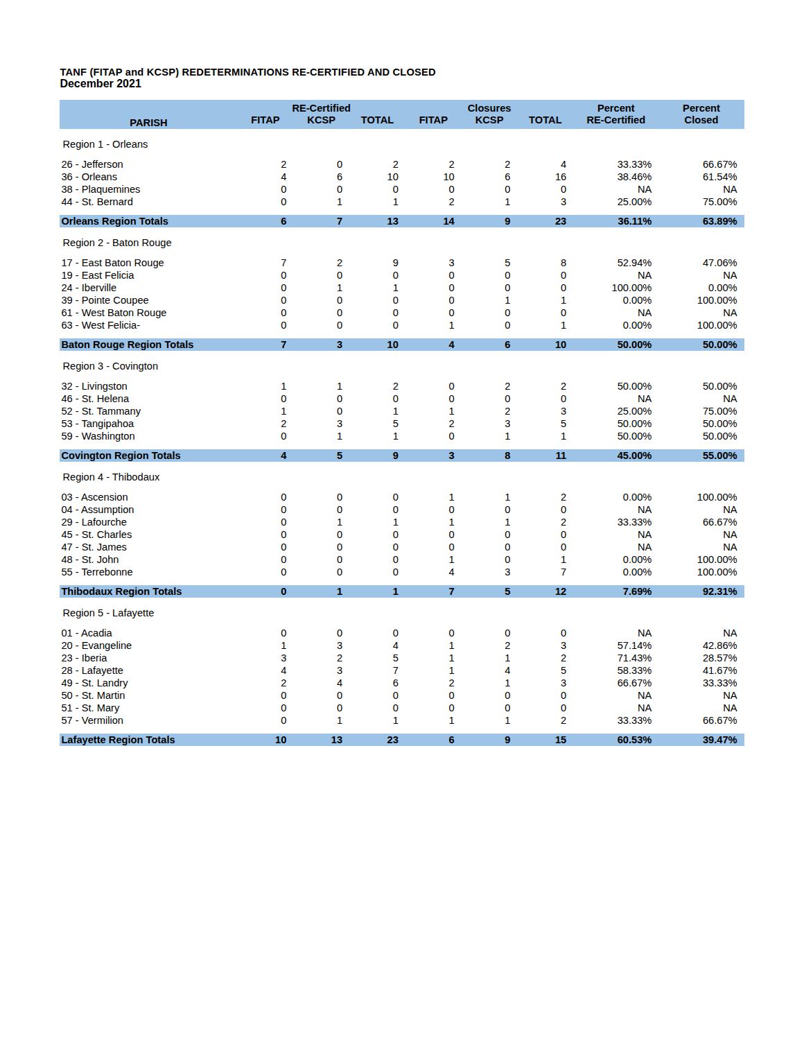TANF (FITAP and KCSP) REDETERMINATIONS RE-CERTIFIED AND CLOSED
December 2021
| PARISH | RE-Certified | Closures | Percent | Percent |
| --- | --- | --- | --- | --- |
| FITAP | KCSP | TOTAL | FITAP | KCSP | TOTAL | RE-Certified | Closed |
| Region 1 - Orleans |
| 26 - Jefferson | 2 | 0 | 2 | 2 | 2 | 4 | 33.33% | 66.67% |
| 36 - Orleans | 4 | 6 | 10 | 10 | 6 | 16 | 38.46% | 61.54% |
| 38 - Plaquemines | 0 | 0 | 0 | 0 | 0 | 0 | NA | NA |
| 44 - St. Bernard | 0 | 1 | 1 | 2 | 1 | 3 | 25.00% | 75.00% |
| Orleans Region Totals | 6 | 7 | 13 | 14 | 9 | 23 | 36.11% | 63.89% |
| Region 2 - Baton Rouge |
| 17 - East Baton Rouge | 7 | 2 | 9 | 3 | 5 | 8 | 52.94% | 47.06% |
| 19 - East Felicia | 0 | 0 | 0 | 0 | 0 | 0 | NA | NA |
| 24 - Iberville | 0 | 1 | 1 | 0 | 0 | 0 | 100.00% | 0.00% |
| 39 - Pointe Coupee | 0 | 0 | 0 | 0 | 1 | 1 | 0.00% | 100.00% |
| 61 - West Baton Rouge | 0 | 0 | 0 | 0 | 0 | 0 | NA | NA |
| 63 - West Felicia- | 0 | 0 | 0 | 1 | 0 | 1 | 0.00% | 100.00% |
| Baton Rouge Region Totals | 7 | 3 | 10 | 4 | 6 | 10 | 50.00% | 50.00% |
| Region 3 - Covington |
| 32 - Livingston | 1 | 1 | 2 | 0 | 2 | 2 | 50.00% | 50.00% |
| 46 - St. Helena | 0 | 0 | 0 | 0 | 0 | 0 | NA | NA |
| 52 - St. Tammany | 1 | 0 | 1 | 1 | 2 | 3 | 25.00% | 75.00% |
| 53 - Tangipahoa | 2 | 3 | 5 | 2 | 3 | 5 | 50.00% | 50.00% |
| 59 - Washington | 0 | 1 | 1 | 0 | 1 | 1 | 50.00% | 50.00% |
| Covington Region Totals | 4 | 5 | 9 | 3 | 8 | 11 | 45.00% | 55.00% |
| Region 4 - Thibodaux |
| 03 - Ascension | 0 | 0 | 0 | 1 | 1 | 2 | 0.00% | 100.00% |
| 04 - Assumption | 0 | 0 | 0 | 0 | 0 | 0 | NA | NA |
| 29 - Lafourche | 0 | 1 | 1 | 1 | 1 | 2 | 33.33% | 66.67% |
| 45 - St. Charles | 0 | 0 | 0 | 0 | 0 | 0 | NA | NA |
| 47 - St. James | 0 | 0 | 0 | 0 | 0 | 0 | NA | NA |
| 48 - St. John | 0 | 0 | 0 | 1 | 0 | 1 | 0.00% | 100.00% |
| 55 - Terrebonne | 0 | 0 | 0 | 4 | 3 | 7 | 0.00% | 100.00% |
| Thibodaux Region Totals | 0 | 1 | 1 | 7 | 5 | 12 | 7.69% | 92.31% |
| Region 5 - Lafayette |
| 01 - Acadia | 0 | 0 | 0 | 0 | 0 | 0 | NA | NA |
| 20 - Evangeline | 1 | 3 | 4 | 1 | 2 | 3 | 57.14% | 42.86% |
| 23 - Iberia | 3 | 2 | 5 | 1 | 1 | 2 | 71.43% | 28.57% |
| 28 - Lafayette | 4 | 3 | 7 | 1 | 4 | 5 | 58.33% | 41.67% |
| 49 - St. Landry | 2 | 4 | 6 | 2 | 1 | 3 | 66.67% | 33.33% |
| 50 - St. Martin | 0 | 0 | 0 | 0 | 0 | 0 | NA | NA |
| 51 - St. Mary | 0 | 0 | 0 | 0 | 0 | 0 | NA | NA |
| 57 - Vermilion | 0 | 1 | 1 | 1 | 1 | 2 | 33.33% | 66.67% |
| Lafayette Region Totals | 10 | 13 | 23 | 6 | 9 | 15 | 60.53% | 39.47% |